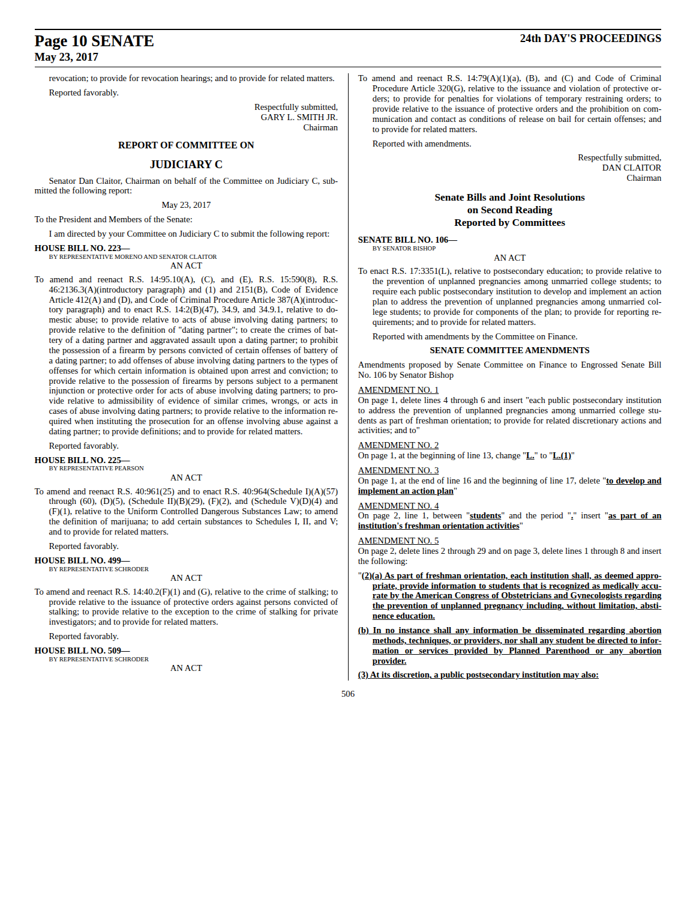Page 10 SENATE
24th DAY'S PROCEEDINGS
May 23, 2017
revocation; to provide for revocation hearings; and to provide for related matters.
Reported favorably.
Respectfully submitted,
GARY L. SMITH JR.
Chairman
REPORT OF COMMITTEE ON
JUDICIARY C
Senator Dan Claitor, Chairman on behalf of the Committee on Judiciary C, submitted the following report:
May 23, 2017
To the President and Members of the Senate:
I am directed by your Committee on Judiciary C to submit the following report:
HOUSE BILL NO. 223—
BY REPRESENTATIVE MORENO AND SENATOR CLAITOR
AN ACT
To amend and reenact R.S. 14:95.10(A), (C), and (E), R.S. 15:590(8), R.S. 46:2136.3(A)(introductory paragraph) and (1) and 2151(B), Code of Evidence Article 412(A) and (D), and Code of Criminal Procedure Article 387(A)(introductory paragraph) and to enact R.S. 14:2(B)(47), 34.9, and 34.9.1, relative to domestic abuse; to provide relative to acts of abuse involving dating partners; to provide relative to the definition of "dating partner"; to create the crimes of battery of a dating partner and aggravated assault upon a dating partner; to prohibit the possession of a firearm by persons convicted of certain offenses of battery of a dating partner; to add offenses of abuse involving dating partners to the types of offenses for which certain information is obtained upon arrest and conviction; to provide relative to the possession of firearms by persons subject to a permanent injunction or protective order for acts of abuse involving dating partners; to provide relative to admissibility of evidence of similar crimes, wrongs, or acts in cases of abuse involving dating partners; to provide relative to the information required when instituting the prosecution for an offense involving abuse against a dating partner; to provide definitions; and to provide for related matters.
Reported favorably.
HOUSE BILL NO. 225—
BY REPRESENTATIVE PEARSON
AN ACT
To amend and reenact R.S. 40:961(25) and to enact R.S. 40:964(Schedule I)(A)(57) through (60), (D)(5), (Schedule II)(B)(29), (F)(2), and (Schedule V)(D)(4) and (F)(1), relative to the Uniform Controlled Dangerous Substances Law; to amend the definition of marijuana; to add certain substances to Schedules I, II, and V; and to provide for related matters.
Reported favorably.
HOUSE BILL NO. 499—
BY REPRESENTATIVE SCHRODER
AN ACT
To amend and reenact R.S. 14:40.2(F)(1) and (G), relative to the crime of stalking; to provide relative to the issuance of protective orders against persons convicted of stalking; to provide relative to the exception to the crime of stalking for private investigators; and to provide for related matters.
Reported favorably.
HOUSE BILL NO. 509—
BY REPRESENTATIVE SCHRODER
AN ACT
To amend and reenact R.S. 14:79(A)(1)(a), (B), and (C) and Code of Criminal Procedure Article 320(G), relative to the issuance and violation of protective orders; to provide for penalties for violations of temporary restraining orders; to provide relative to the issuance of protective orders and the prohibition on communication and contact as conditions of release on bail for certain offenses; and to provide for related matters.
Reported with amendments.
Respectfully submitted,
DAN CLAITOR
Chairman
Senate Bills and Joint Resolutions
on Second Reading
Reported by Committees
SENATE BILL NO. 106—
BY SENATOR BISHOP
AN ACT
To enact R.S. 17:3351(L), relative to postsecondary education; to provide relative to the prevention of unplanned pregnancies among unmarried college students; to require each public postsecondary institution to develop and implement an action plan to address the prevention of unplanned pregnancies among unmarried college students; to provide for components of the plan; to provide for reporting requirements; and to provide for related matters.
Reported with amendments by the Committee on Finance.
SENATE COMMITTEE AMENDMENTS
Amendments proposed by Senate Committee on Finance to Engrossed Senate Bill No. 106 by Senator Bishop
AMENDMENT NO. 1
On page 1, delete lines 4 through 6 and insert "each public postsecondary institution to address the prevention of unplanned pregnancies among unmarried college students as part of freshman orientation; to provide for related discretionary actions and activities; and to"
AMENDMENT NO. 2
On page 1, at the beginning of line 13, change "L." to "L.(1)"
AMENDMENT NO. 3
On page 1, at the end of line 16 and the beginning of line 17, delete "to develop and implement an action plan"
AMENDMENT NO. 4
On page 2, line 1, between "students" and the period "." insert "as part of an institution's freshman orientation activities"
AMENDMENT NO. 5
On page 2, delete lines 2 through 29 and on page 3, delete lines 1 through 8 and insert the following:
"(2)(a) As part of freshman orientation, each institution shall, as deemed appropriate, provide information to students that is recognized as medically accurate by the American Congress of Obstetricians and Gynecologists regarding the prevention of unplanned pregnancy including, without limitation, abstinence education.
(b) In no instance shall any information be disseminated regarding abortion methods, techniques, or providers, nor shall any student be directed to information or services provided by Planned Parenthood or any abortion provider.
(3) At its discretion, a public postsecondary institution may also:
506